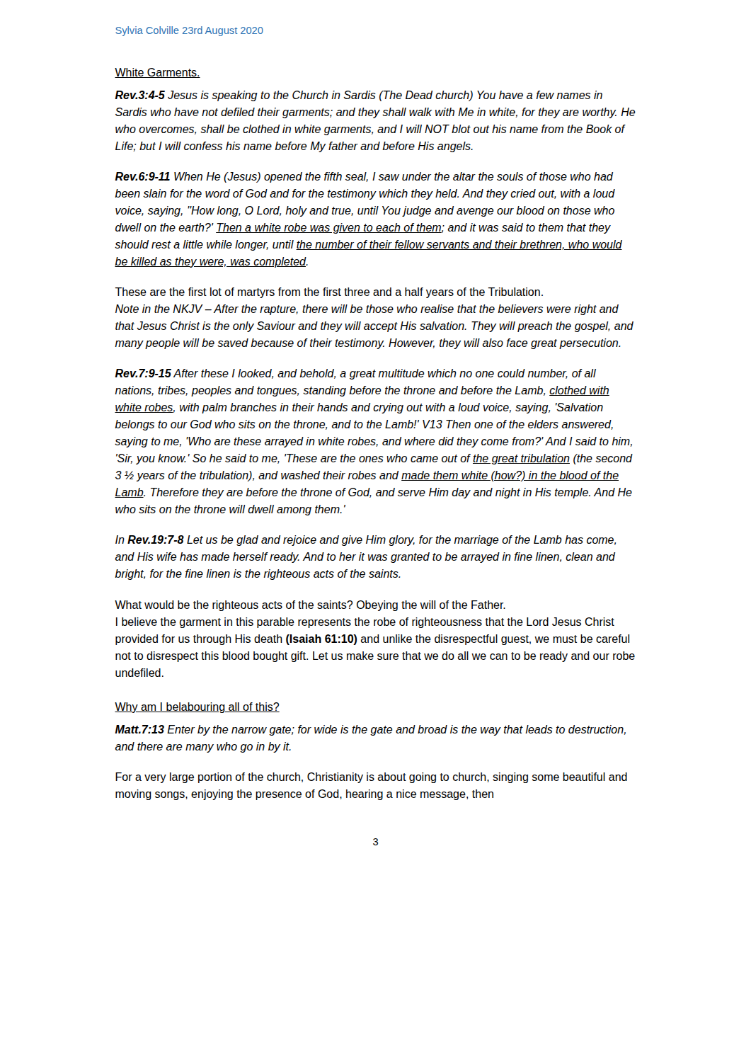Sylvia Colville 23rd August 2020
White Garments.
Rev.3:4-5 Jesus is speaking to the Church in Sardis (The Dead church) You have a few names in Sardis who have not defiled their garments; and they shall walk with Me in white, for they are worthy. He who overcomes, shall be clothed in white garments, and I will NOT blot out his name from the Book of Life; but I will confess his name before My father and before His angels.
Rev.6:9-11 When He (Jesus) opened the fifth seal, I saw under the altar the souls of those who had been slain for the word of God and for the testimony which they held. And they cried out, with a loud voice, saying, ''How long, O Lord, holy and true, until You judge and avenge our blood on those who dwell on the earth?' Then a white robe was given to each of them; and it was said to them that they should rest a little while longer, until the number of their fellow servants and their brethren, who would be killed as they were, was completed.
These are the first lot of martyrs from the first three and a half years of the Tribulation.
Note in the NKJV – After the rapture, there will be those who realise that the believers were right and that Jesus Christ is the only Saviour and they will accept His salvation. They will preach the gospel, and many people will be saved because of their testimony. However, they will also face great persecution.
Rev.7:9-15 After these I looked, and behold, a great multitude which no one could number, of all nations, tribes, peoples and tongues, standing before the throne and before the Lamb, clothed with white robes, with palm branches in their hands and crying out with a loud voice, saying, 'Salvation belongs to our God who sits on the throne, and to the Lamb!' V13 Then one of the elders answered, saying to me, 'Who are these arrayed in white robes, and where did they come from?' And I said to him, 'Sir, you know.' So he said to me, 'These are the ones who came out of the great tribulation (the second 3 ½ years of the tribulation), and washed their robes and made them white (how?) in the blood of the Lamb. Therefore they are before the throne of God, and serve Him day and night in His temple. And He who sits on the throne will dwell among them.'
In Rev.19:7-8 Let us be glad and rejoice and give Him glory, for the marriage of the Lamb has come, and His wife has made herself ready. And to her it was granted to be arrayed in fine linen, clean and bright, for the fine linen is the righteous acts of the saints.
What would be the righteous acts of the saints? Obeying the will of the Father.
I believe the garment in this parable represents the robe of righteousness that the Lord Jesus Christ provided for us through His death (Isaiah 61:10) and unlike the disrespectful guest, we must be careful not to disrespect this blood bought gift. Let us make sure that we do all we can to be ready and our robe undefiled.
Why am I belabouring all of this?
Matt.7:13 Enter by the narrow gate; for wide is the gate and broad is the way that leads to destruction, and there are many who go in by it.
For a very large portion of the church, Christianity is about going to church, singing some beautiful and moving songs, enjoying the presence of God, hearing a nice message, then
3